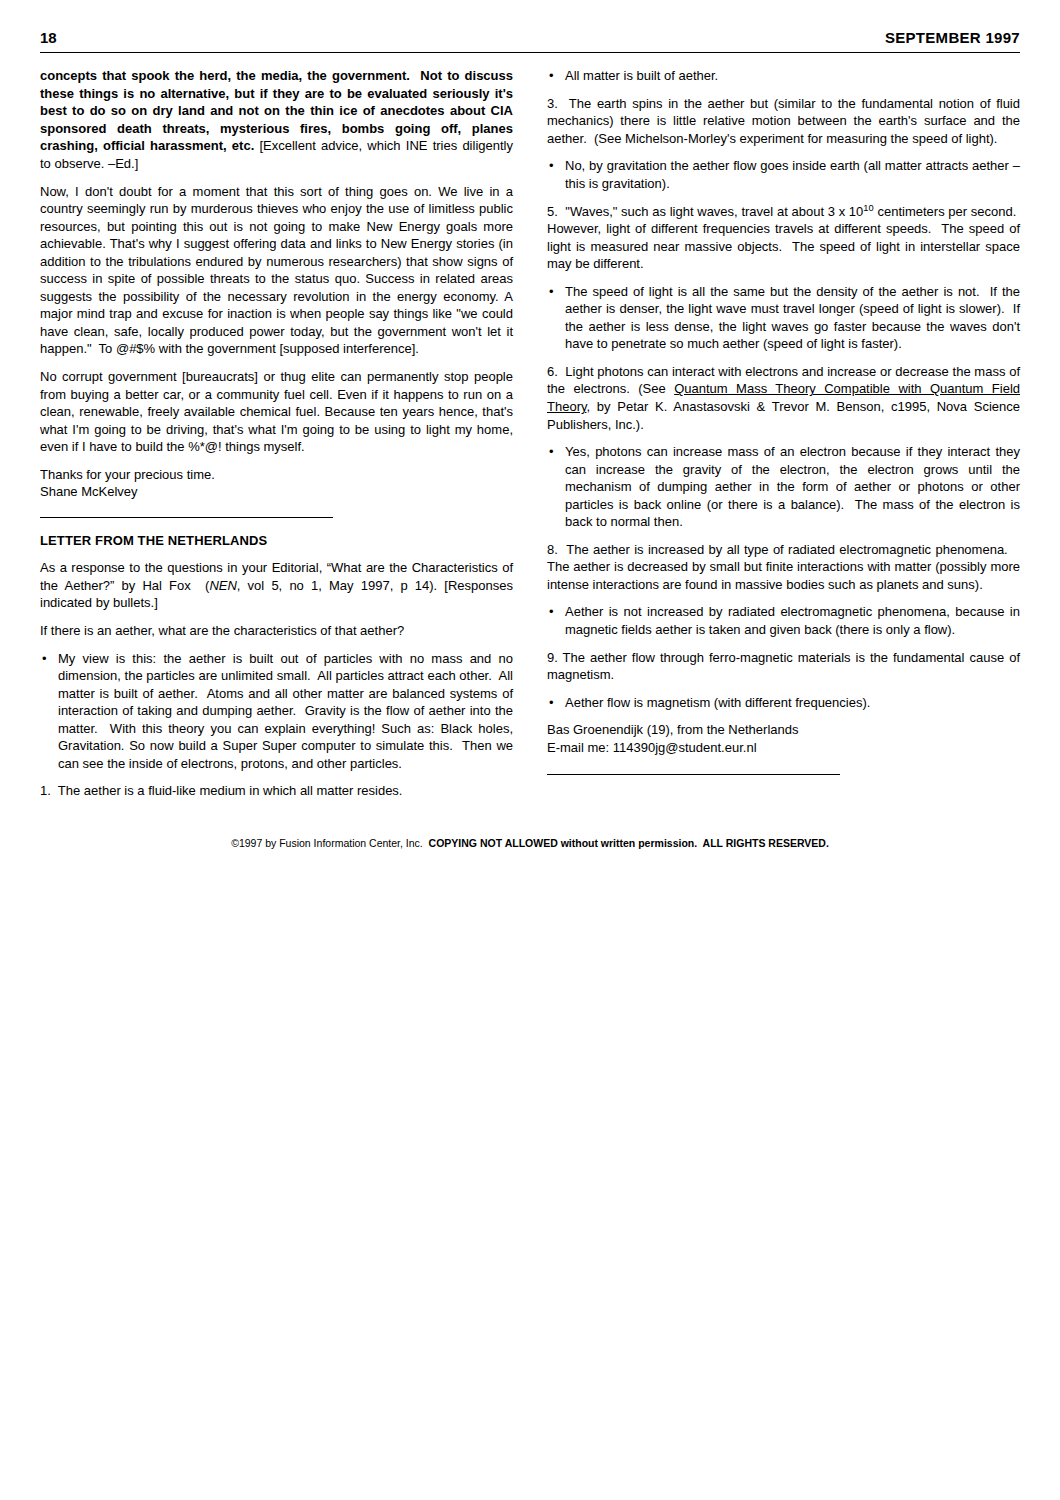18
SEPTEMBER 1997
concepts that spook the herd, the media, the government. Not to discuss these things is no alternative, but if they are to be evaluated seriously it's best to do so on dry land and not on the thin ice of anecdotes about CIA sponsored death threats, mysterious fires, bombs going off, planes crashing, official harassment, etc. [Excellent advice, which INE tries diligently to observe. –Ed.]
Now, I don't doubt for a moment that this sort of thing goes on. We live in a country seemingly run by murderous thieves who enjoy the use of limitless public resources, but pointing this out is not going to make New Energy goals more achievable. That's why I suggest offering data and links to New Energy stories (in addition to the tribulations endured by numerous researchers) that show signs of success in spite of possible threats to the status quo. Success in related areas suggests the possibility of the necessary revolution in the energy economy. A major mind trap and excuse for inaction is when people say things like "we could have clean, safe, locally produced power today, but the government won't let it happen." To @#$% with the government [supposed interference].
No corrupt government [bureaucrats] or thug elite can permanently stop people from buying a better car, or a community fuel cell. Even if it happens to run on a clean, renewable, freely available chemical fuel. Because ten years hence, that's what I'm going to be driving, that's what I'm going to be using to light my home, even if I have to build the %*@! things myself.
Thanks for your precious time.
Shane McKelvey
Letter from the Netherlands
As a response to the questions in your Editorial, “What are the Characteristics of the Aether?” by Hal Fox (NEN, vol 5, no 1, May 1997, p 14). [Responses indicated by bullets.]
If there is an aether, what are the characteristics of that aether?
My view is this: the aether is built out of particles with no mass and no dimension, the particles are unlimited small. All particles attract each other. All matter is built of aether. Atoms and all other matter are balanced systems of interaction of taking and dumping aether. Gravity is the flow of aether into the matter. With this theory you can explain everything! Such as: Black holes, Gravitation. So now build a Super Super computer to simulate this. Then we can see the inside of electrons, protons, and other particles.
1. The aether is a fluid-like medium in which all matter resides.
All matter is built of aether.
3. The earth spins in the aether but (similar to the fundamental notion of fluid mechanics) there is little relative motion between the earth's surface and the aether. (See Michelson-Morley's experiment for measuring the speed of light).
No, by gravitation the aether flow goes inside earth (all matter attracts aether – this is gravitation).
5. "Waves," such as light waves, travel at about 3 x 1010 centimeters per second. However, light of different frequencies travels at different speeds. The speed of light is measured near massive objects. The speed of light in interstellar space may be different.
The speed of light is all the same but the density of the aether is not. If the aether is denser, the light wave must travel longer (speed of light is slower). If the aether is less dense, the light waves go faster because the waves don't have to penetrate so much aether (speed of light is faster).
6. Light photons can interact with electrons and increase or decrease the mass of the electrons. (See Quantum Mass Theory Compatible with Quantum Field Theory, by Petar K. Anastasovski & Trevor M. Benson, c1995, Nova Science Publishers, Inc.).
Yes, photons can increase mass of an electron because if they interact they can increase the gravity of the electron, the electron grows until the mechanism of dumping aether in the form of aether or photons or other particles is back online (or there is a balance). The mass of the electron is back to normal then.
8. The aether is increased by all type of radiated electromagnetic phenomena. The aether is decreased by small but finite interactions with matter (possibly more intense interactions are found in massive bodies such as planets and suns).
Aether is not increased by radiated electromagnetic phenomena, because in magnetic fields aether is taken and given back (there is only a flow).
9. The aether flow through ferro-magnetic materials is the fundamental cause of magnetism.
Aether flow is magnetism (with different frequencies).
Bas Groenendijk (19), from the Netherlands
E-mail me: 114390jg@student.eur.nl
©1997 by Fusion Information Center, Inc. COPYING NOT ALLOWED without written permission. ALL RIGHTS RESERVED.